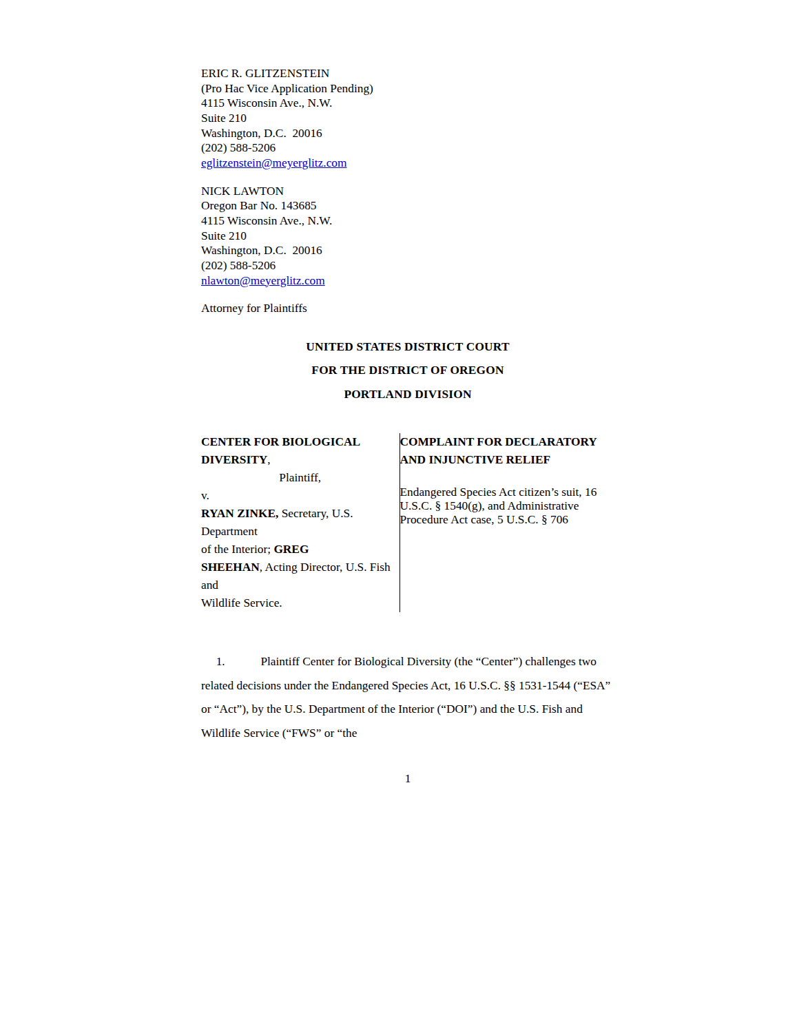ERIC R. GLITZENSTEIN
(Pro Hac Vice Application Pending)
4115 Wisconsin Ave., N.W.
Suite 210
Washington, D.C. 20016
(202) 588-5206
eglitzenstein@meyerglitz.com
NICK LAWTON
Oregon Bar No. 143685
4115 Wisconsin Ave., N.W.
Suite 210
Washington, D.C. 20016
(202) 588-5206
nlawton@meyerglitz.com
Attorney for Plaintiffs
UNITED STATES DISTRICT COURT
FOR THE DISTRICT OF OREGON
PORTLAND DIVISION
| CENTER FOR BIOLOGICAL DIVERSITY , Plaintiff, v. RYAN ZINKE, Secretary, U.S. Department of the Interior; GREG SHEEHAN , Acting Director, U.S. Fish and Wildlife Service. | COMPLAINT FOR DECLARATORY AND INJUNCTIVE RELIEF Endangered Species Act citizen’s suit, 16 U.S.C. § 1540(g), and Administrative Procedure Act case, 5 U.S.C. § 706 |
1. Plaintiff Center for Biological Diversity (the “Center”) challenges two related decisions under the Endangered Species Act, 16 U.S.C. §§ 1531-1544 (“ESA” or “Act”), by the U.S. Department of the Interior (“DOI”) and the U.S. Fish and Wildlife Service (“FWS” or “the
1